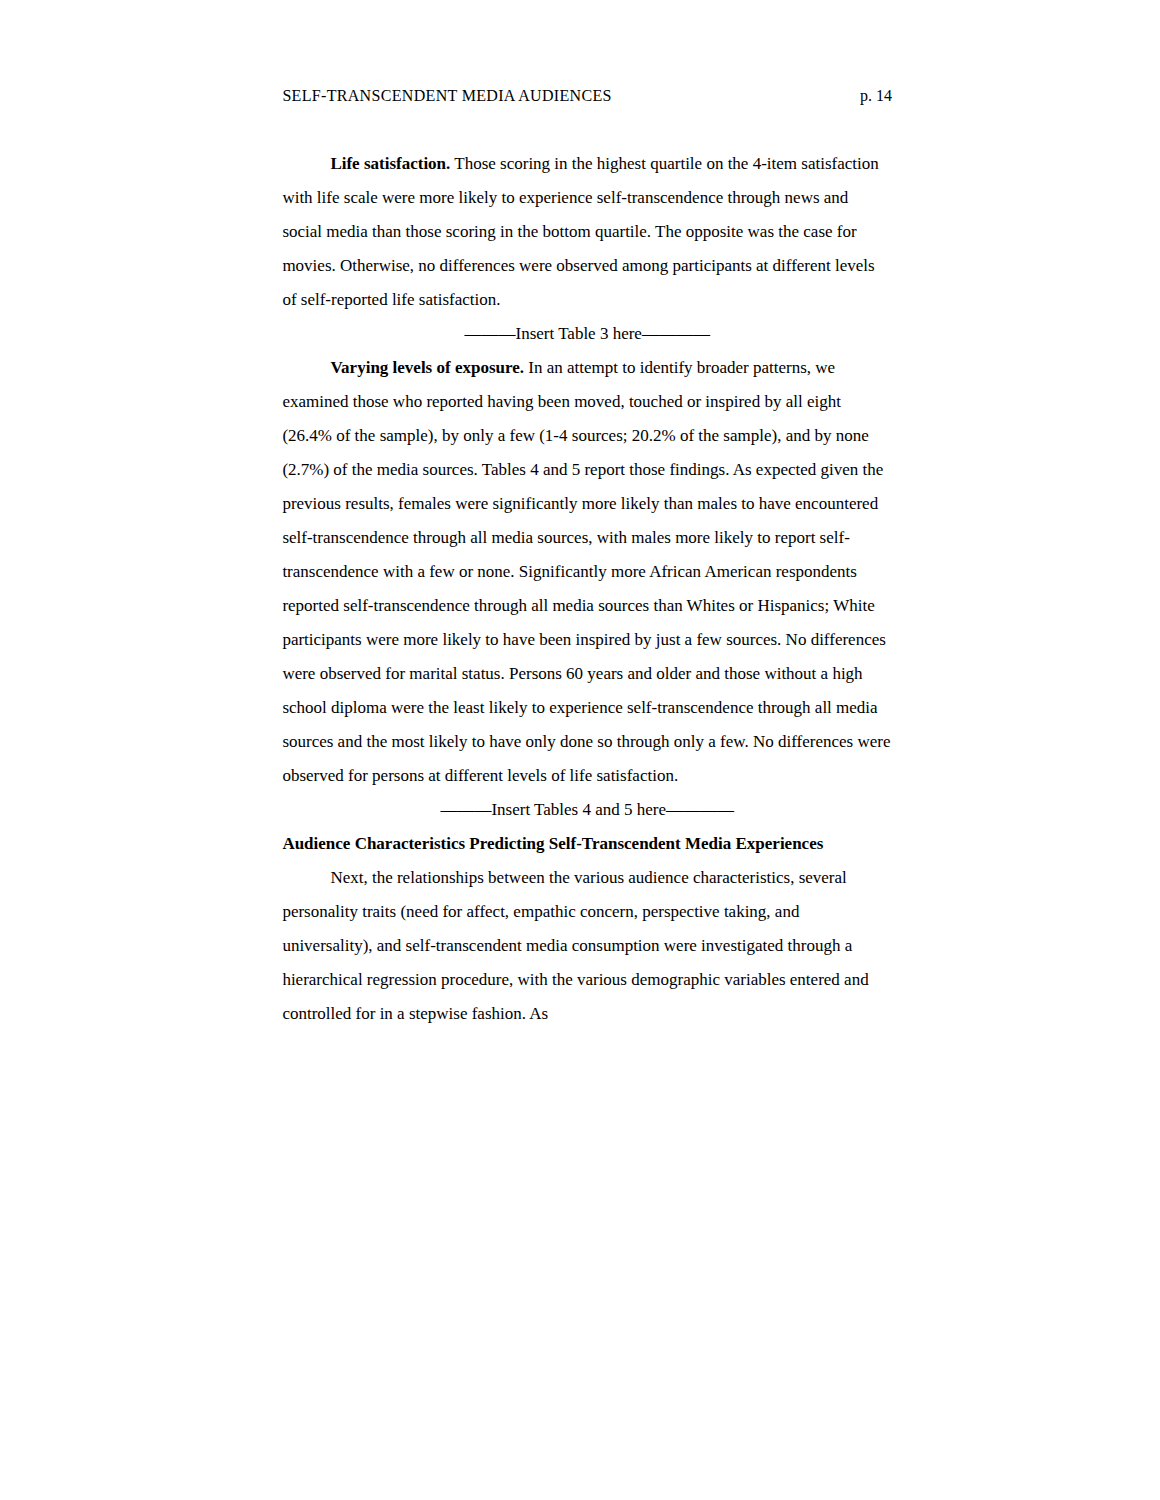SELF-TRANSCENDENT MEDIA AUDIENCES p. 14
Life satisfaction. Those scoring in the highest quartile on the 4-item satisfaction with life scale were more likely to experience self-transcendence through news and social media than those scoring in the bottom quartile. The opposite was the case for movies. Otherwise, no differences were observed among participants at different levels of self-reported life satisfaction.
———Insert Table 3 here————
Varying levels of exposure. In an attempt to identify broader patterns, we examined those who reported having been moved, touched or inspired by all eight (26.4% of the sample), by only a few (1-4 sources; 20.2% of the sample), and by none (2.7%) of the media sources. Tables 4 and 5 report those findings. As expected given the previous results, females were significantly more likely than males to have encountered self-transcendence through all media sources, with males more likely to report self-transcendence with a few or none. Significantly more African American respondents reported self-transcendence through all media sources than Whites or Hispanics; White participants were more likely to have been inspired by just a few sources. No differences were observed for marital status. Persons 60 years and older and those without a high school diploma were the least likely to experience self-transcendence through all media sources and the most likely to have only done so through only a few. No differences were observed for persons at different levels of life satisfaction.
———Insert Tables 4 and 5 here————
Audience Characteristics Predicting Self-Transcendent Media Experiences
Next, the relationships between the various audience characteristics, several personality traits (need for affect, empathic concern, perspective taking, and universality), and self-transcendent media consumption were investigated through a hierarchical regression procedure, with the various demographic variables entered and controlled for in a stepwise fashion. As